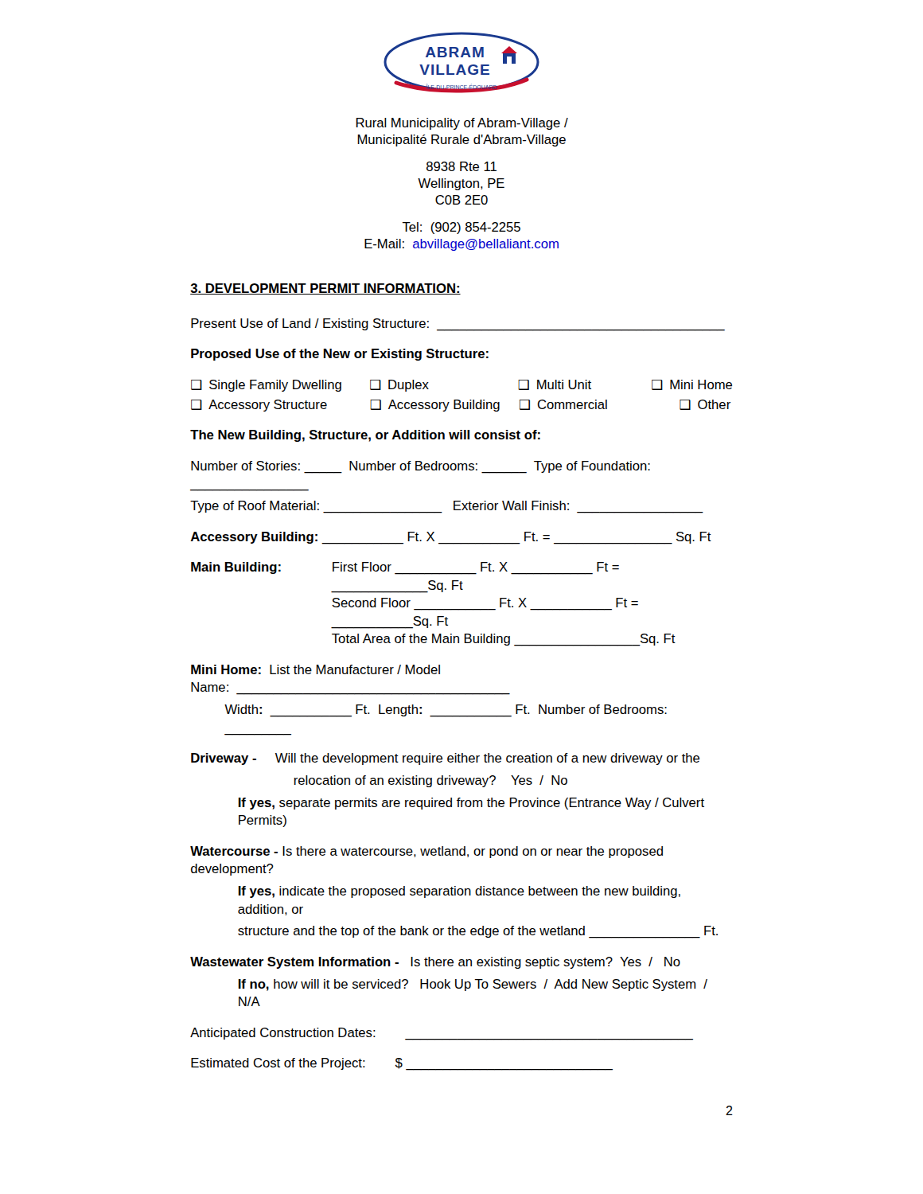ABRAM VILLAGE ÎLE-DU-PRINCE-ÉDOUARD
Rural Municipality of Abram-Village /
Municipalité Rurale d'Abram-Village
8938 Rte 11
Wellington, PE
C0B 2E0
Tel: (902) 854-2255
E-Mail: abvillage@bellaliant.com
3. DEVELOPMENT PERMIT INFORMATION:
Present Use of Land / Existing Structure: _______________________________________
Proposed Use of the New or Existing Structure:
❑Single Family Dwelling
❑Duplex
❑Multi Unit
❑Mini Home
❑Accessory Structure
❑Accessory Building
❑Commercial
❑Other
The New Building, Structure, or Addition will consist of:
Number of Stories: _____ Number of Bedrooms: ______ Type of Foundation: ________________
Type of Roof Material: ________________ Exterior Wall Finish: _________________
Accessory Building: ___________ Ft. X ___________ Ft. = ________________ Sq. Ft
Main Building:
First Floor ___________ Ft. X ___________ Ft = _____________Sq. Ft
Second Floor ___________ Ft. X ___________ Ft = ___________Sq. Ft
Total Area of the Main Building _________________Sq. Ft
Mini Home: List the Manufacturer / Model Name: _____________________________________
Width: ___________ Ft. Length: ___________ Ft. Number of Bedrooms: _________
Driveway - Will the development require either the creation of a new driveway or the
relocation of an existing driveway? Yes / No
If yes, separate permits are required from the Province (Entrance Way / Culvert Permits)
Watercourse - Is there a watercourse, wetland, or pond on or near the proposed development?
If yes, indicate the proposed separation distance between the new building, addition, or
structure and the top of the bank or the edge of the wetland _______________ Ft.
Wastewater System Information - Is there an existing septic system? Yes / No
If no, how will it be serviced? Hook Up To Sewers / Add New Septic System / N/A
Anticipated Construction Dates: _______________________________________
Estimated Cost of the Project: $ ____________________________
2